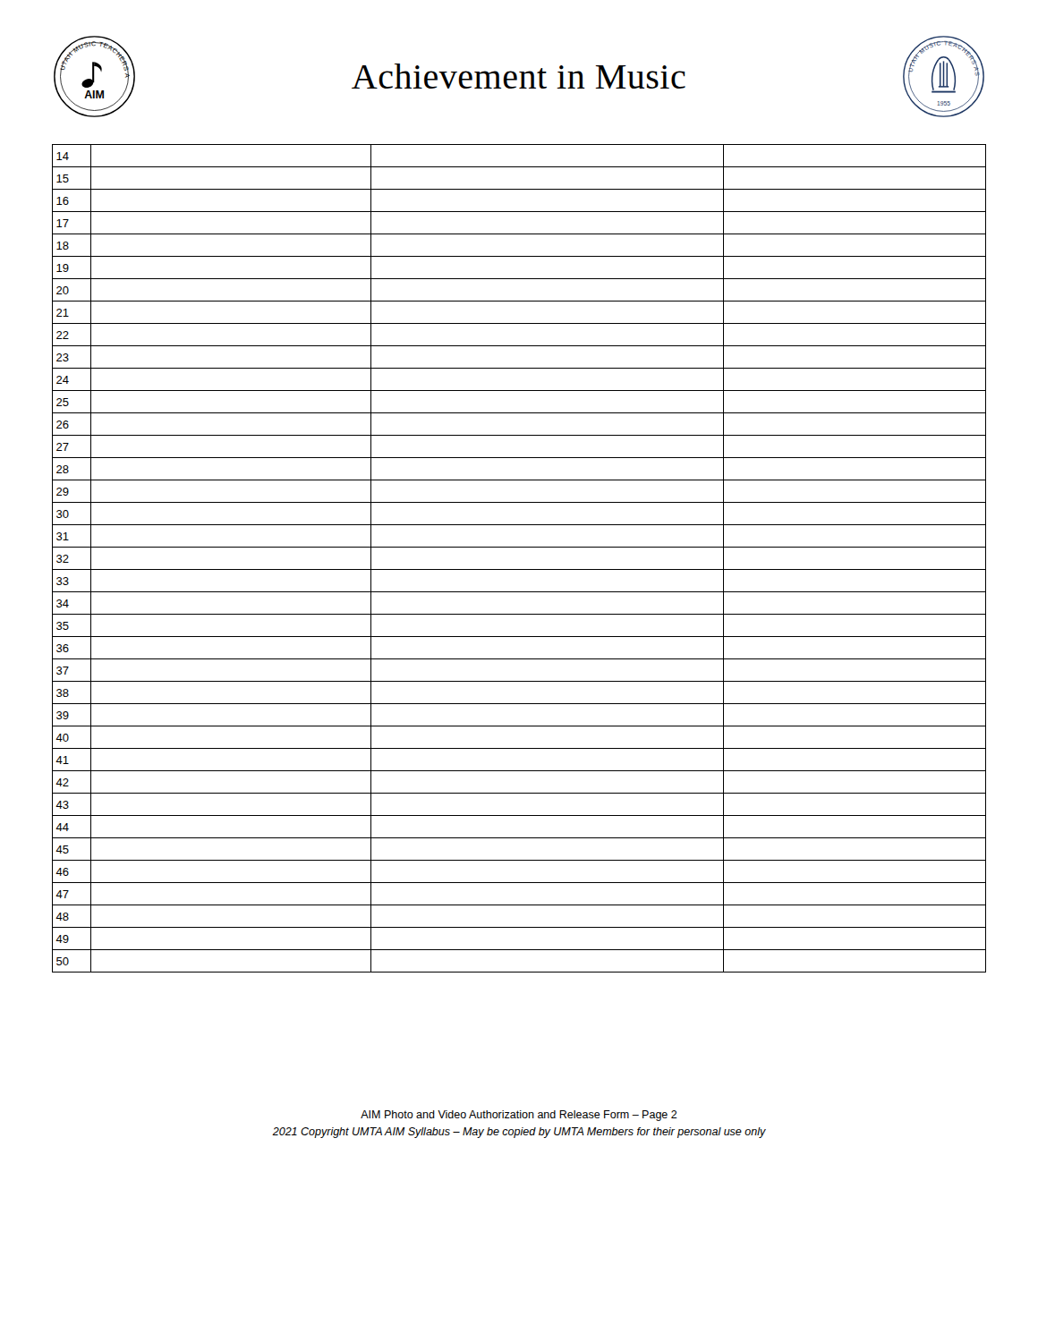UTAH MUSIC TEACHERS ASSOC AIM
Achievement in Music
UTAH MUSIC TEACHERS ASSOCIATION 1955
| 14 | | | |
| 15 | | | |
| 16 | | | |
| 17 | | | |
| 18 | | | |
| 19 | | | |
| 20 | | | |
| 21 | | | |
| 22 | | | |
| 23 | | | |
| 24 | | | |
| 25 | | | |
| 26 | | | |
| 27 | | | |
| 28 | | | |
| 29 | | | |
| 30 | | | |
| 31 | | | |
| 32 | | | |
| 33 | | | |
| 34 | | | |
| 35 | | | |
| 36 | | | |
| 37 | | | |
| 38 | | | |
| 39 | | | |
| 40 | | | |
| 41 | | | |
| 42 | | | |
| 43 | | | |
| 44 | | | |
| 45 | | | |
| 46 | | | |
| 47 | | | |
| 48 | | | |
| 49 | | | |
| 50 | | | |
AIM Photo and Video Authorization and Release Form – Page 2
2021 Copyright UMTA AIM Syllabus – May be copied by UMTA Members for their personal use only